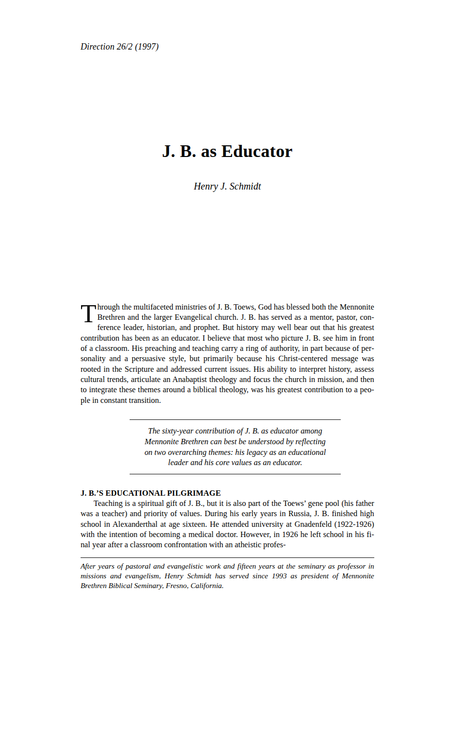Direction 26/2 (1997)
J. B. as Educator
Henry J. Schmidt
Through the multifaceted ministries of J. B. Toews, God has blessed both the Mennonite Brethren and the larger Evangelical church. J. B. has served as a mentor, pastor, conference leader, historian, and prophet. But history may well bear out that his greatest contribution has been as an educator. I believe that most who picture J. B. see him in front of a classroom. His preaching and teaching carry a ring of authority, in part because of personality and a persuasive style, but primarily because his Christ-centered message was rooted in the Scripture and addressed current issues. His ability to interpret history, assess cultural trends, articulate an Anabaptist theology and focus the church in mission, and then to integrate these themes around a biblical theology, was his greatest contribution to a people in constant transition.
The sixty-year contribution of J. B. as educator among
Mennonite Brethren can best be understood by reflecting
on two overarching themes: his legacy as an educational
leader and his core values as an educator.
J. B.’S EDUCATIONAL PILGRIMAGE
Teaching is a spiritual gift of J. B., but it is also part of the Toews’ gene pool (his father was a teacher) and priority of values. During his early years in Russia, J. B. finished high school in Alexanderthal at age sixteen. He attended university at Gnadenfeld (1922-1926) with the intention of becoming a medical doctor. However, in 1926 he left school in his final year after a classroom confrontation with an atheistic profes-
After years of pastoral and evangelistic work and fifteen years at the seminary as professor in missions and evangelism, Henry Schmidt has served since 1993 as president of Mennonite Brethren Biblical Seminary, Fresno, California.